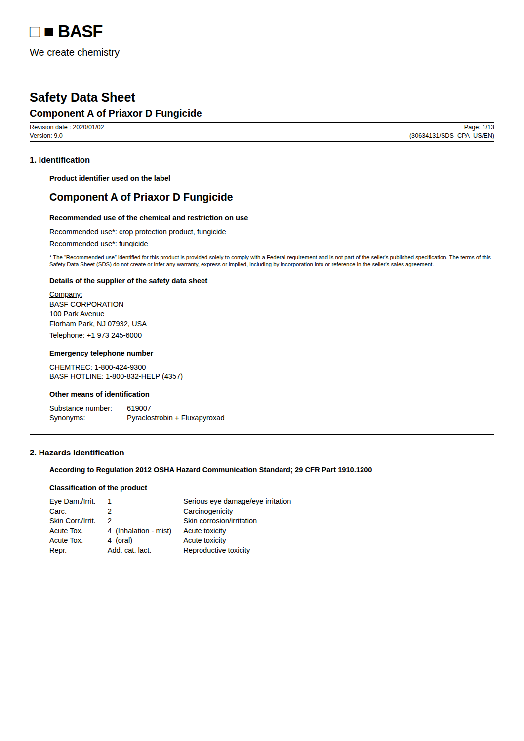□ ■ BASF
We create chemistry
Safety Data Sheet
Component A of Priaxor D Fungicide
| Revision date : 2020/01/02 | Page: 1/13 |
| Version: 9.0 | (30634131/SDS_CPA_US/EN) |
1. Identification
Product identifier used on the label
Component A of Priaxor D Fungicide
Recommended use of the chemical and restriction on use
Recommended use*: crop protection product, fungicide
Recommended use*: fungicide
* The “Recommended use” identified for this product is provided solely to comply with a Federal requirement and is not part of the seller's published specification. The terms of this Safety Data Sheet (SDS) do not create or infer any warranty, express or implied, including by incorporation into or reference in the seller's sales agreement.
Details of the supplier of the safety data sheet
Company:
BASF CORPORATION
100 Park Avenue
Florham Park, NJ 07932, USA
Telephone: +1 973 245-6000
Emergency telephone number
CHEMTREC: 1-800-424-9300
BASF HOTLINE: 1-800-832-HELP (4357)
Other means of identification
| Substance number: | 619007 |
| Synonyms: | Pyraclostrobin + Fluxapyroxad |
2. Hazards Identification
According to Regulation 2012 OSHA Hazard Communication Standard; 29 CFR Part 1910.1200
Classification of the product
| Eye Dam./Irrit. | 1 | Serious eye damage/eye irritation |
| Carc. | 2 | Carcinogenicity |
| Skin Corr./Irrit. | 2 | Skin corrosion/irritation |
| Acute Tox. | 4 (Inhalation - mist) | Acute toxicity |
| Acute Tox. | 4 (oral) | Acute toxicity |
| Repr. | Add. cat. lact. | Reproductive toxicity |